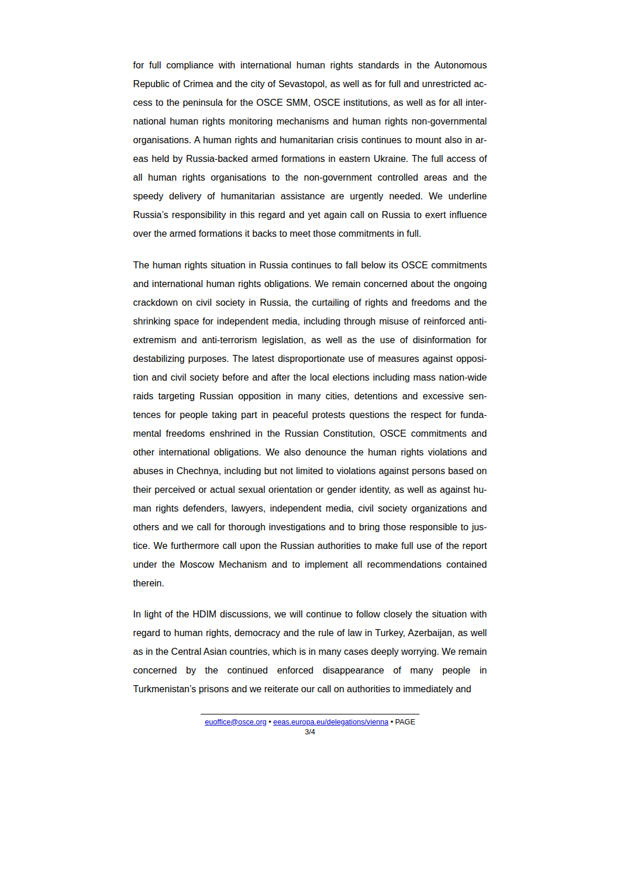for full compliance with international human rights standards in the Autonomous Republic of Crimea and the city of Sevastopol, as well as for full and unrestricted access to the peninsula for the OSCE SMM, OSCE institutions, as well as for all international human rights monitoring mechanisms and human rights non-governmental organisations. A human rights and humanitarian crisis continues to mount also in areas held by Russia-backed armed formations in eastern Ukraine. The full access of all human rights organisations to the non-government controlled areas and the speedy delivery of humanitarian assistance are urgently needed. We underline Russia’s responsibility in this regard and yet again call on Russia to exert influence over the armed formations it backs to meet those commitments in full.
The human rights situation in Russia continues to fall below its OSCE commitments and international human rights obligations. We remain concerned about the ongoing crackdown on civil society in Russia, the curtailing of rights and freedoms and the shrinking space for independent media, including through misuse of reinforced anti-extremism and anti-terrorism legislation, as well as the use of disinformation for destabilizing purposes. The latest disproportionate use of measures against opposition and civil society before and after the local elections including mass nation-wide raids targeting Russian opposition in many cities, detentions and excessive sentences for people taking part in peaceful protests questions the respect for fundamental freedoms enshrined in the Russian Constitution, OSCE commitments and other international obligations. We also denounce the human rights violations and abuses in Chechnya, including but not limited to violations against persons based on their perceived or actual sexual orientation or gender identity, as well as against human rights defenders, lawyers, independent media, civil society organizations and others and we call for thorough investigations and to bring those responsible to justice. We furthermore call upon the Russian authorities to make full use of the report under the Moscow Mechanism and to implement all recommendations contained therein.
In light of the HDIM discussions, we will continue to follow closely the situation with regard to human rights, democracy and the rule of law in Turkey, Azerbaijan, as well as in the Central Asian countries, which is in many cases deeply worrying. We remain concerned by the continued enforced disappearance of many people in Turkmenistan’s prisons and we reiterate our call on authorities to immediately and
euoffice@osce.org • eeas.europa.eu/delegations/vienna • PAGE 3/4